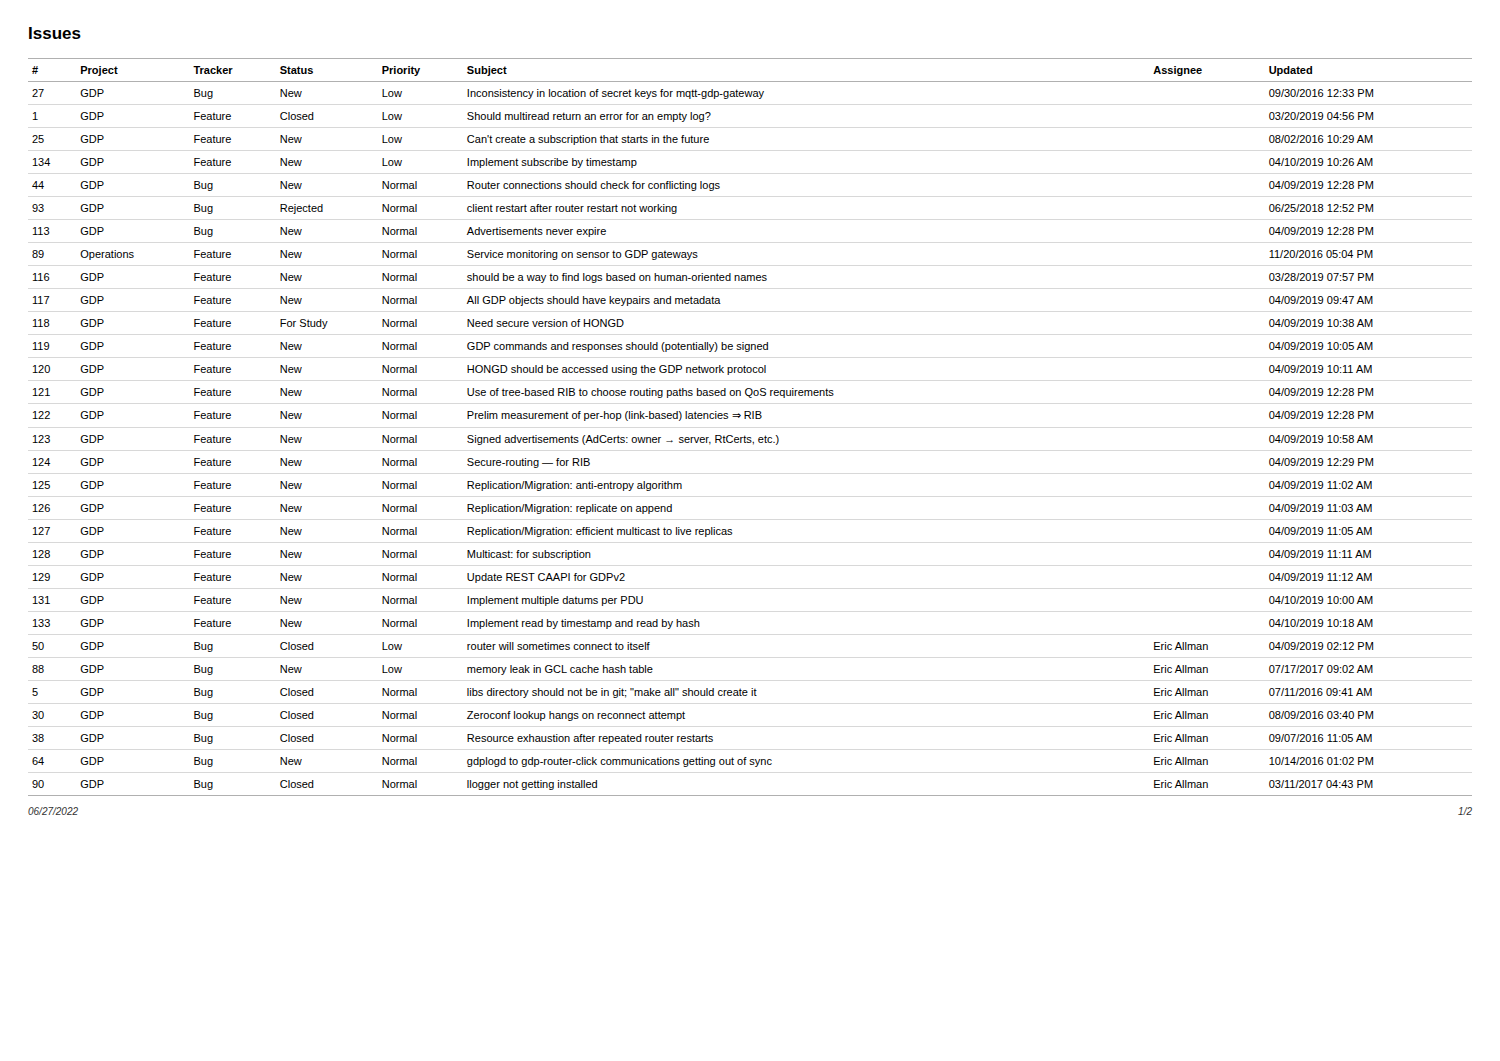Issues
| # | Project | Tracker | Status | Priority | Subject | Assignee | Updated |
| --- | --- | --- | --- | --- | --- | --- | --- |
| 27 | GDP | Bug | New | Low | Inconsistency in location of secret keys for mqtt-gdp-gateway | | 09/30/2016 12:33 PM |
| 1 | GDP | Feature | Closed | Low | Should multiread return an error for an empty log? | | 03/20/2019 04:56 PM |
| 25 | GDP | Feature | New | Low | Can't create a subscription that starts in the future | | 08/02/2016 10:29 AM |
| 134 | GDP | Feature | New | Low | Implement subscribe by timestamp | | 04/10/2019 10:26 AM |
| 44 | GDP | Bug | New | Normal | Router connections should check for conflicting logs | | 04/09/2019 12:28 PM |
| 93 | GDP | Bug | Rejected | Normal | client restart after router restart not working | | 06/25/2018 12:52 PM |
| 113 | GDP | Bug | New | Normal | Advertisements never expire | | 04/09/2019 12:28 PM |
| 89 | Operations | Feature | New | Normal | Service monitoring on sensor to GDP gateways | | 11/20/2016 05:04 PM |
| 116 | GDP | Feature | New | Normal | should be a way to find logs based on human-oriented names | | 03/28/2019 07:57 PM |
| 117 | GDP | Feature | New | Normal | All GDP objects should have keypairs and metadata | | 04/09/2019 09:47 AM |
| 118 | GDP | Feature | For Study | Normal | Need secure version of HONGD | | 04/09/2019 10:38 AM |
| 119 | GDP | Feature | New | Normal | GDP commands and responses should (potentially) be signed | | 04/09/2019 10:05 AM |
| 120 | GDP | Feature | New | Normal | HONGD should be accessed using the GDP network protocol | | 04/09/2019 10:11 AM |
| 121 | GDP | Feature | New | Normal | Use of tree-based RIB to choose routing paths based on QoS requirements | | 04/09/2019 12:28 PM |
| 122 | GDP | Feature | New | Normal | Prelim measurement of per-hop (link-based) latencies ⇒ RIB | | 04/09/2019 12:28 PM |
| 123 | GDP | Feature | New | Normal | Signed advertisements (AdCerts: owner → server, RtCerts, etc.) | | 04/09/2019 10:58 AM |
| 124 | GDP | Feature | New | Normal | Secure-routing — for RIB | | 04/09/2019 12:29 PM |
| 125 | GDP | Feature | New | Normal | Replication/Migration: anti-entropy algorithm | | 04/09/2019 11:02 AM |
| 126 | GDP | Feature | New | Normal | Replication/Migration: replicate on append | | 04/09/2019 11:03 AM |
| 127 | GDP | Feature | New | Normal | Replication/Migration: efficient multicast to live replicas | | 04/09/2019 11:05 AM |
| 128 | GDP | Feature | New | Normal | Multicast: for subscription | | 04/09/2019 11:11 AM |
| 129 | GDP | Feature | New | Normal | Update REST CAAPI for GDPv2 | | 04/09/2019 11:12 AM |
| 131 | GDP | Feature | New | Normal | Implement multiple datums per PDU | | 04/10/2019 10:00 AM |
| 133 | GDP | Feature | New | Normal | Implement read by timestamp and read by hash | | 04/10/2019 10:18 AM |
| 50 | GDP | Bug | Closed | Low | router will sometimes connect to itself | Eric Allman | 04/09/2019 02:12 PM |
| 88 | GDP | Bug | New | Low | memory leak in GCL cache hash table | Eric Allman | 07/17/2017 09:02 AM |
| 5 | GDP | Bug | Closed | Normal | libs directory should not be in git; "make all" should create it | Eric Allman | 07/11/2016 09:41 AM |
| 30 | GDP | Bug | Closed | Normal | Zeroconf lookup hangs on reconnect attempt | Eric Allman | 08/09/2016 03:40 PM |
| 38 | GDP | Bug | Closed | Normal | Resource exhaustion after repeated router restarts | Eric Allman | 09/07/2016 11:05 AM |
| 64 | GDP | Bug | New | Normal | gdplogd to gdp-router-click communications getting out of sync | Eric Allman | 10/14/2016 01:02 PM |
| 90 | GDP | Bug | Closed | Normal | llogger not getting installed | Eric Allman | 03/11/2017 04:43 PM |
06/27/2022 1/2